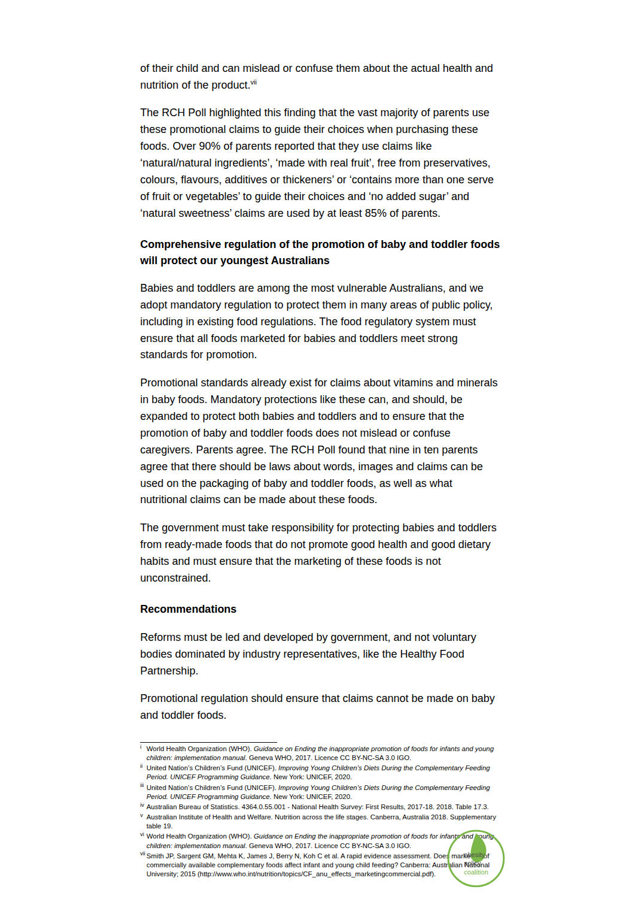of their child and can mislead or confuse them about the actual health and nutrition of the product.vii
The RCH Poll highlighted this finding that the vast majority of parents use these promotional claims to guide their choices when purchasing these foods. Over 90% of parents reported that they use claims like ‘natural/natural ingredients’, ‘made with real fruit’, free from preservatives, colours, flavours, additives or thickeners’ or ‘contains more than one serve of fruit or vegetables’ to guide their choices and ‘no added sugar’ and ‘natural sweetness’ claims are used by at least 85% of parents.
Comprehensive regulation of the promotion of baby and toddler foods will protect our youngest Australians
Babies and toddlers are among the most vulnerable Australians, and we adopt mandatory regulation to protect them in many areas of public policy, including in existing food regulations. The food regulatory system must ensure that all foods marketed for babies and toddlers meet strong standards for promotion.
Promotional standards already exist for claims about vitamins and minerals in baby foods. Mandatory protections like these can, and should, be expanded to protect both babies and toddlers and to ensure that the promotion of baby and toddler foods does not mislead or confuse caregivers. Parents agree. The RCH Poll found that nine in ten parents agree that there should be laws about words, images and claims can be used on the packaging of baby and toddler foods, as well as what nutritional claims can be made about these foods.
The government must take responsibility for protecting babies and toddlers from ready-made foods that do not promote good health and good dietary habits and must ensure that the marketing of these foods is not unconstrained.
Recommendations
Reforms must be led and developed by government, and not voluntary bodies dominated by industry representatives, like the Healthy Food Partnership.
Promotional regulation should ensure that claims cannot be made on baby and toddler foods.
i World Health Organization (WHO). Guidance on Ending the inappropriate promotion of foods for infants and young children: implementation manual. Geneva WHO, 2017. Licence CC BY-NC-SA 3.0 IGO.
ii United Nation’s Children’s Fund (UNICEF). Improving Young Children’s Diets During the Complementary Feeding Period. UNICEF Programming Guidance. New York: UNICEF, 2020.
iii United Nation’s Children’s Fund (UNICEF). Improving Young Children’s Diets During the Complementary Feeding Period. UNICEF Programming Guidance. New York: UNICEF, 2020.
iv Australian Bureau of Statistics. 4364.0.55.001 - National Health Survey: First Results, 2017-18. 2018. Table 17.3.
v Australian Institute of Health and Welfare. Nutrition across the life stages. Canberra, Australia 2018. Supplementary table 19.
vi World Health Organization (WHO). Guidance on Ending the inappropriate promotion of foods for infants and young children: implementation manual. Geneva WHO, 2017. Licence CC BY-NC-SA 3.0 IGO.
vii Smith JP, Sargent GM, Mehta K, James J, Berry N, Koh C et al. A rapid evidence assessment. Does marketing of commercially available complementary foods affect infant and young child feeding? Canberra: Australian National University; 2015 (http://www.who.int/nutrition/topics/CF_anu_effects_marketingcommercial.pdf).
obesity policy coalition